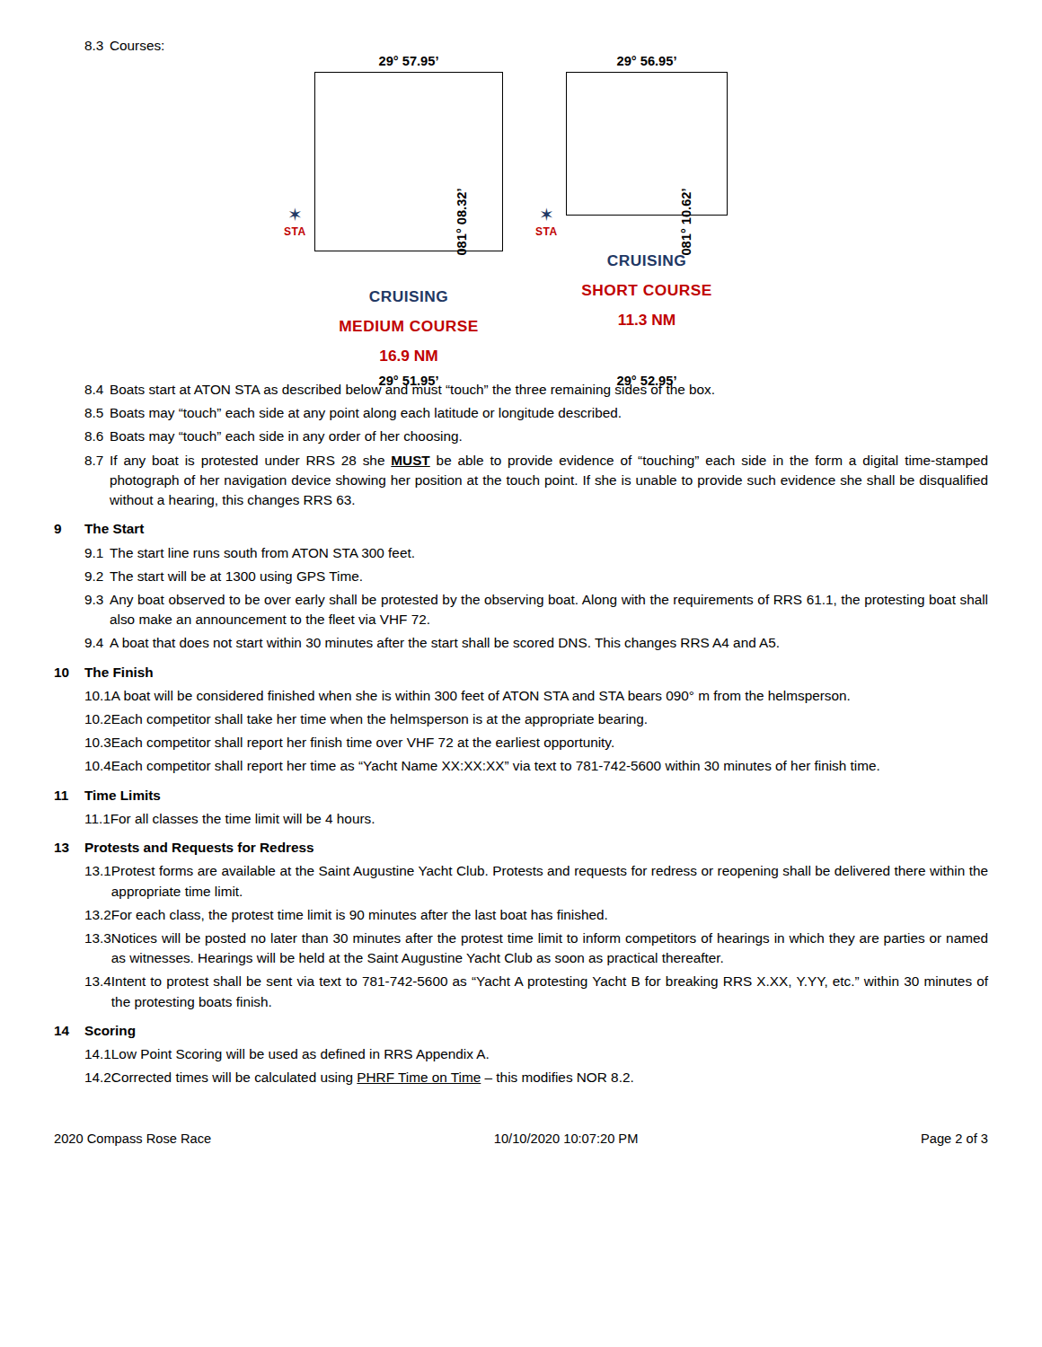8.3
Courses:
29° 57.95’
29° 51.95’
081° 08.32’
✶ STA
CRUISING
MEDIUM COURSE
16.9 NM
29° 56.95’
29° 52.95’
081° 10.62’
✶ STA
CRUISING
SHORT COURSE
11.3 NM
8.4
Boats start at ATON STA as described below and must “touch” the three remaining sides of the box.
8.5
Boats may “touch” each side at any point along each latitude or longitude described.
8.6
Boats may “touch” each side in any order of her choosing.
8.7
If any boat is protested under RRS 28 she MUST be able to provide evidence of “touching” each side in the form a digital time-stamped photograph of her navigation device showing her position at the touch point. If she is unable to provide such evidence she shall be disqualified without a hearing, this changes RRS 63.
9
The Start
9.1
The start line runs south from ATON STA 300 feet.
9.2
The start will be at 1300 using GPS Time.
9.3
Any boat observed to be over early shall be protested by the observing boat. Along with the requirements of RRS 61.1, the protesting boat shall also make an announcement to the fleet via VHF 72.
9.4
A boat that does not start within 30 minutes after the start shall be scored DNS. This changes RRS A4 and A5.
10
The Finish
10.1
A boat will be considered finished when she is within 300 feet of ATON STA and STA bears 090° m from the helmsperson.
10.2
Each competitor shall take her time when the helmsperson is at the appropriate bearing.
10.3
Each competitor shall report her finish time over VHF 72 at the earliest opportunity.
10.4
Each competitor shall report her time as “Yacht Name XX:XX:XX” via text to 781-742-5600 within 30 minutes of her finish time.
11
Time Limits
11.1
For all classes the time limit will be 4 hours.
13
Protests and Requests for Redress
13.1
Protest forms are available at the Saint Augustine Yacht Club. Protests and requests for redress or reopening shall be delivered there within the appropriate time limit.
13.2
For each class, the protest time limit is 90 minutes after the last boat has finished.
13.3
Notices will be posted no later than 30 minutes after the protest time limit to inform competitors of hearings in which they are parties or named as witnesses. Hearings will be held at the Saint Augustine Yacht Club as soon as practical thereafter.
13.4
Intent to protest shall be sent via text to 781-742-5600 as “Yacht A protesting Yacht B for breaking RRS X.XX, Y.YY, etc.” within 30 minutes of the protesting boats finish.
14
Scoring
14.1
Low Point Scoring will be used as defined in RRS Appendix A.
14.2
Corrected times will be calculated using PHRF Time on Time – this modifies NOR 8.2.
2020 Compass Rose Race
10/10/2020 10:07:20 PM
Page 2 of 3